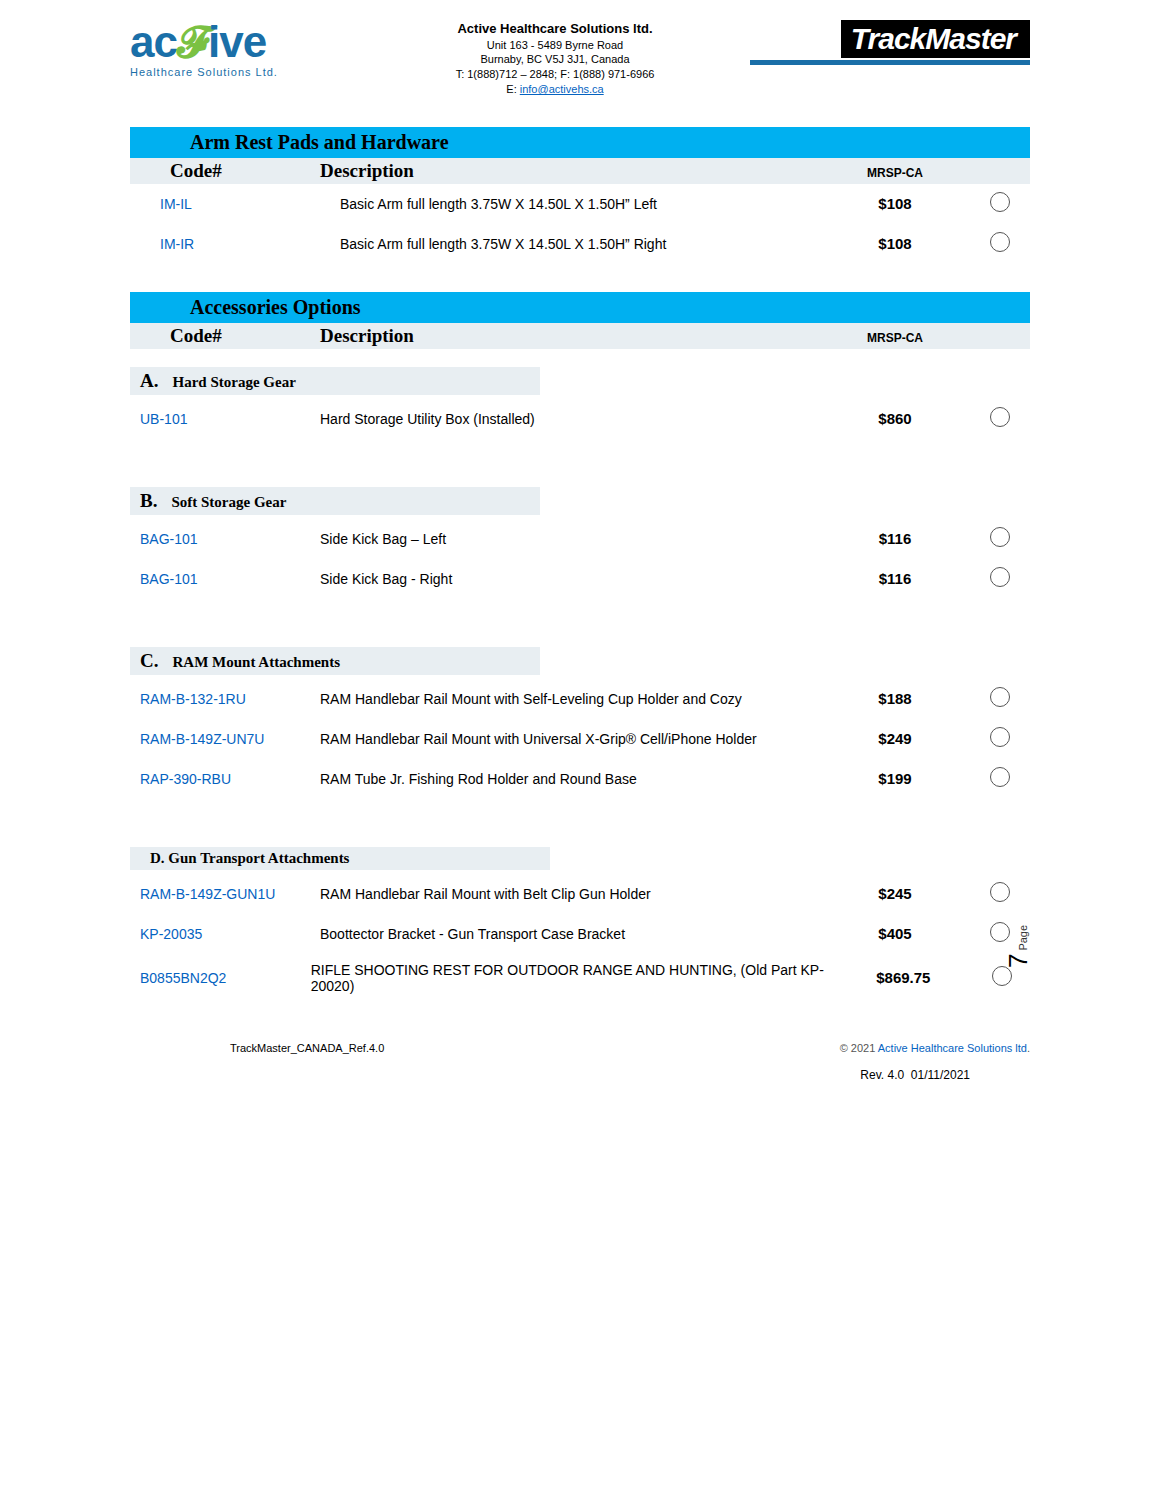ac𝓕ive
Healthcare Solutions Ltd.
Active Healthcare Solutions ltd.
Unit 163 - 5489 Byrne Road
Burnaby, BC V5J 3J1, Canada
T: 1(888)712 – 2848; F: 1(888) 971-6966
E: info@activehs.ca
Track Master
Arm Rest Pads and Hardware
Code#
Description
MRSP-CA
IM-IL
Basic Arm full length 3.75W X 14.50L X 1.50H” Left
$108
IM-IR
Basic Arm full length 3.75W X 14.50L X 1.50H” Right
$108
Accessories Options
Code#
Description
MRSP-CA
A. Hard Storage Gear
UB-101
Hard Storage Utility Box (Installed)
$860
B. Soft Storage Gear
BAG-101
Side Kick Bag – Left
$116
BAG-101
Side Kick Bag - Right
$116
C. RAM Mount Attachments
RAM-B-132-1RU
RAM Handlebar Rail Mount with Self-Leveling Cup Holder and Cozy
$188
RAM-B-149Z-UN7U
RAM Handlebar Rail Mount with Universal X-Grip® Cell/iPhone Holder
$249
RAP-390-RBU
RAM Tube Jr. Fishing Rod Holder and Round Base
$199
D. Gun Transport Attachments
RAM-B-149Z-GUN1U
RAM Handlebar Rail Mount with Belt Clip Gun Holder
$245
KP-20035
Boottector Bracket - Gun Transport Case Bracket
$405
B0855BN2Q2
RIFLE SHOOTING REST FOR OUTDOOR RANGE AND HUNTING, (Old Part KP-20020)
$869.75
7 Page
TrackMaster_CANADA_Ref.4.0
© 2021 Active Healthcare Solutions ltd.
Rev. 4.0 01/11/2021